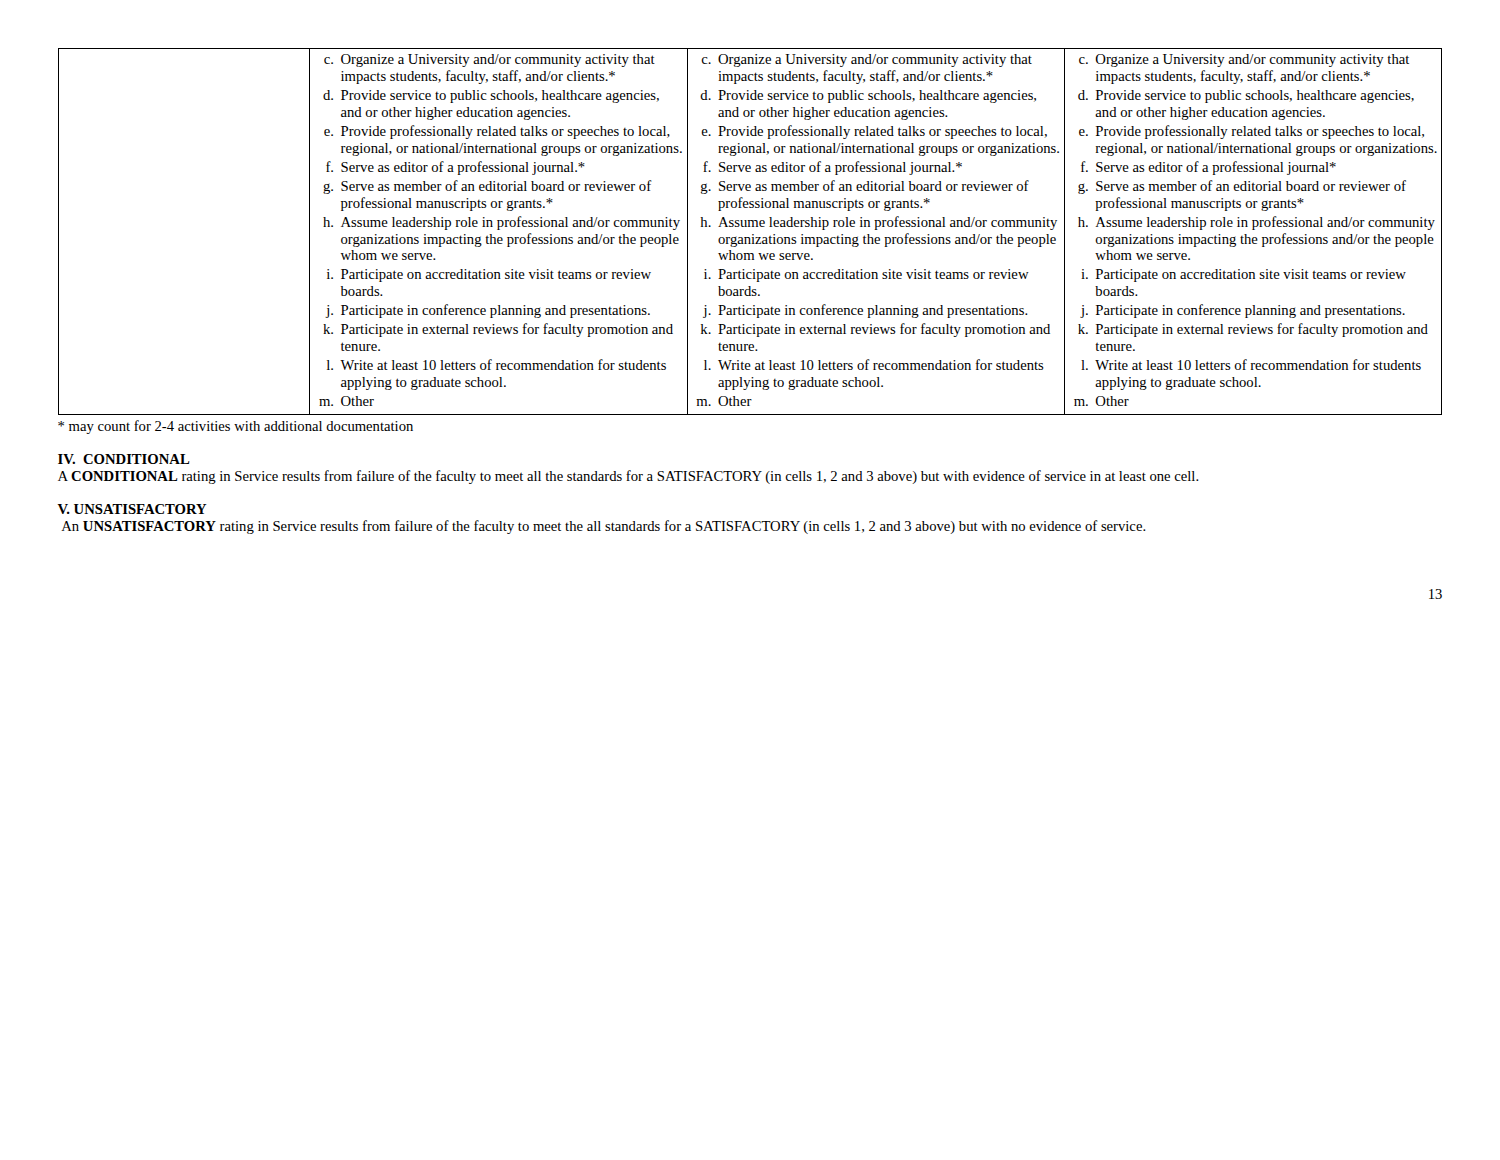| | Organize a University and/or community activity that impacts students, faculty, staff, and/or clients.* Provide service to public schools, healthcare agencies, and or other higher education agencies. Provide professionally related talks or speeches to local, regional, or national/international groups or organizations. Serve as editor of a professional journal.* Serve as member of an editorial board or reviewer of professional manuscripts or grants.* Assume leadership role in professional and/or community organizations impacting the professions and/or the people whom we serve. Participate on accreditation site visit teams or review boards. Participate in conference planning and presentations. Participate in external reviews for faculty promotion and tenure. Write at least 10 letters of recommendation for students applying to graduate school. Other | Organize a University and/or community activity that impacts students, faculty, staff, and/or clients.* Provide service to public schools, healthcare agencies, and or other higher education agencies. Provide professionally related talks or speeches to local, regional, or national/international groups or organizations. Serve as editor of a professional journal.* Serve as member of an editorial board or reviewer of professional manuscripts or grants.* Assume leadership role in professional and/or community organizations impacting the professions and/or the people whom we serve. Participate on accreditation site visit teams or review boards. Participate in conference planning and presentations. Participate in external reviews for faculty promotion and tenure. Write at least 10 letters of recommendation for students applying to graduate school. Other | Organize a University and/or community activity that impacts students, faculty, staff, and/or clients.* Provide service to public schools, healthcare agencies, and or other higher education agencies. Provide professionally related talks or speeches to local, regional, or national/international groups or organizations. Serve as editor of a professional journal* Serve as member of an editorial board or reviewer of professional manuscripts or grants* Assume leadership role in professional and/or community organizations impacting the professions and/or the people whom we serve. Participate on accreditation site visit teams or review boards. Participate in conference planning and presentations. Participate in external reviews for faculty promotion and tenure. Write at least 10 letters of recommendation for students applying to graduate school. Other |
* may count for 2-4 activities with additional documentation
IV. CONDITIONAL
A CONDITIONAL rating in Service results from failure of the faculty to meet all the standards for a SATISFACTORY (in cells 1, 2 and 3 above) but with evidence of service in at least one cell.
V. UNSATISFACTORY
An UNSATISFACTORY rating in Service results from failure of the faculty to meet the all standards for a SATISFACTORY (in cells 1, 2 and 3 above) but with no evidence of service.
13